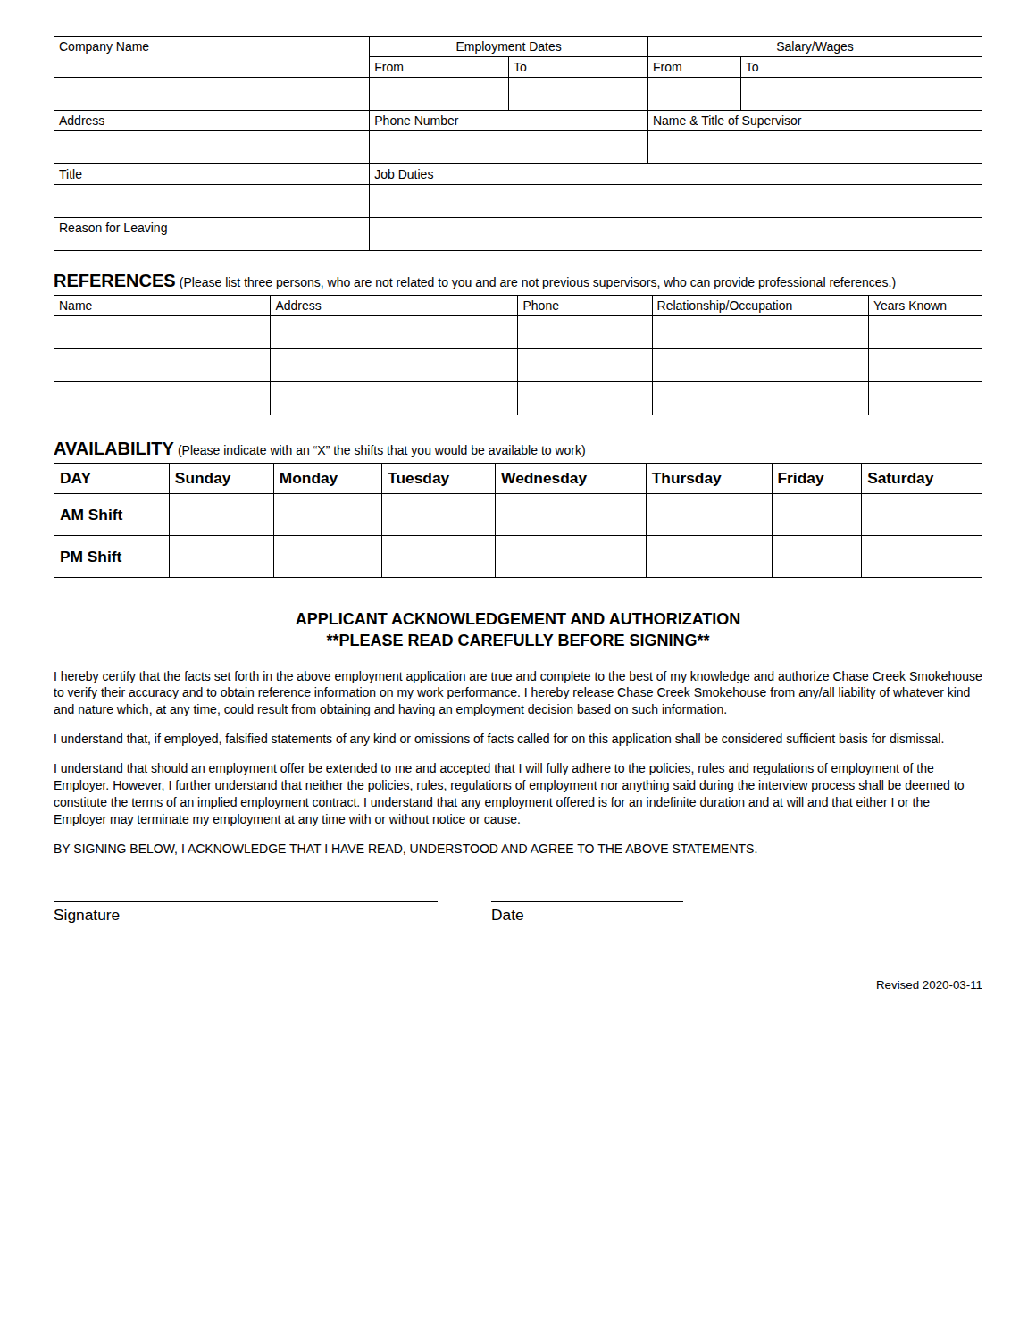| Company Name | Employment Dates | Salary/Wages |
| From | To | From | To |
| Address | Phone Number | Name & Title of Supervisor |
| Title | Job Duties |
| Reason for Leaving | |
REFERENCES
(Please list three persons, who are not related to you and are not previous supervisors, who can provide professional references.)
| Name | Address | Phone | Relationship/Occupation | Years Known |
| --- | --- | --- | --- | --- |
AVAILABILITY
(Please indicate with an “X” the shifts that you would be available to work)
| DAY | Sunday | Monday | Tuesday | Wednesday | Thursday | Friday | Saturday |
| --- | --- | --- | --- | --- | --- | --- | --- |
| AM Shift | | | | | | | |
| PM Shift | | | | | | | |
APPLICANT ACKNOWLEDGEMENT AND AUTHORIZATION
**PLEASE READ CAREFULLY BEFORE SIGNING**
I hereby certify that the facts set forth in the above employment application are true and complete to the best of my knowledge and authorize Chase Creek Smokehouse to verify their accuracy and to obtain reference information on my work performance. I hereby release Chase Creek Smokehouse from any/all liability of whatever kind and nature which, at any time, could result from obtaining and having an employment decision based on such information.
I understand that, if employed, falsified statements of any kind or omissions of facts called for on this application shall be considered sufficient basis for dismissal.
I understand that should an employment offer be extended to me and accepted that I will fully adhere to the policies, rules and regulations of employment of the Employer. However, I further understand that neither the policies, rules, regulations of employment nor anything said during the interview process shall be deemed to constitute the terms of an implied employment contract. I understand that any employment offered is for an indefinite duration and at will and that either I or the Employer may terminate my employment at any time with or without notice or cause.
BY SIGNING BELOW, I ACKNOWLEDGE THAT I HAVE READ, UNDERSTOOD AND AGREE TO THE ABOVE STATEMENTS.
Signature
Date
Revised 2020-03-11